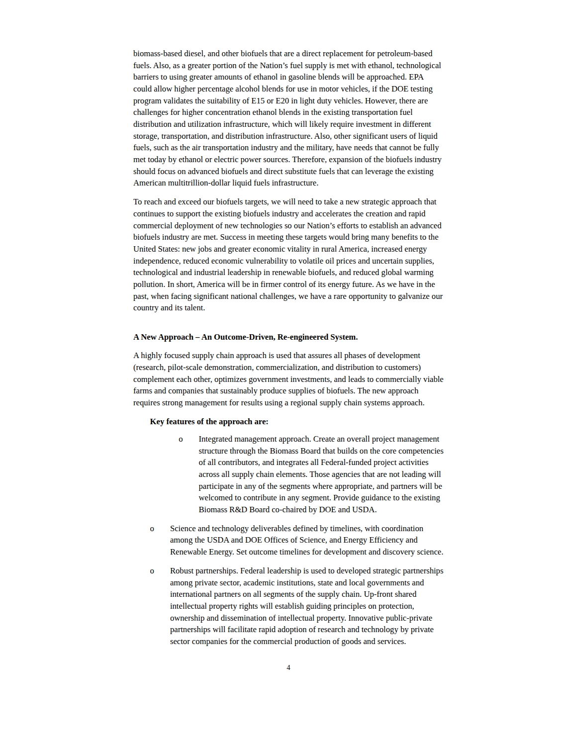biomass-based diesel, and other biofuels that are a direct replacement for petroleum-based fuels. Also, as a greater portion of the Nation’s fuel supply is met with ethanol, technological barriers to using greater amounts of ethanol in gasoline blends will be approached. EPA could allow higher percentage alcohol blends for use in motor vehicles, if the DOE testing program validates the suitability of E15 or E20 in light duty vehicles. However, there are challenges for higher concentration ethanol blends in the existing transportation fuel distribution and utilization infrastructure, which will likely require investment in different storage, transportation, and distribution infrastructure. Also, other significant users of liquid fuels, such as the air transportation industry and the military, have needs that cannot be fully met today by ethanol or electric power sources. Therefore, expansion of the biofuels industry should focus on advanced biofuels and direct substitute fuels that can leverage the existing American multitrillion-dollar liquid fuels infrastructure.
To reach and exceed our biofuels targets, we will need to take a new strategic approach that continues to support the existing biofuels industry and accelerates the creation and rapid commercial deployment of new technologies so our Nation’s efforts to establish an advanced biofuels industry are met. Success in meeting these targets would bring many benefits to the United States: new jobs and greater economic vitality in rural America, increased energy independence, reduced economic vulnerability to volatile oil prices and uncertain supplies, technological and industrial leadership in renewable biofuels, and reduced global warming pollution. In short, America will be in firmer control of its energy future. As we have in the past, when facing significant national challenges, we have a rare opportunity to galvanize our country and its talent.
A New Approach – An Outcome-Driven, Re-engineered System.
A highly focused supply chain approach is used that assures all phases of development (research, pilot-scale demonstration, commercialization, and distribution to customers) complement each other, optimizes government investments, and leads to commercially viable farms and companies that sustainably produce supplies of biofuels. The new approach requires strong management for results using a regional supply chain systems approach.
Key features of the approach are:
o Integrated management approach. Create an overall project management structure through the Biomass Board that builds on the core competencies of all contributors, and integrates all Federal-funded project activities across all supply chain elements. Those agencies that are not leading will participate in any of the segments where appropriate, and partners will be welcomed to contribute in any segment. Provide guidance to the existing Biomass R&D Board co-chaired by DOE and USDA.
o Science and technology deliverables defined by timelines, with coordination among the USDA and DOE Offices of Science, and Energy Efficiency and Renewable Energy. Set outcome timelines for development and discovery science.
o Robust partnerships. Federal leadership is used to developed strategic partnerships among private sector, academic institutions, state and local governments and international partners on all segments of the supply chain. Up-front shared intellectual property rights will establish guiding principles on protection, ownership and dissemination of intellectual property. Innovative public-private partnerships will facilitate rapid adoption of research and technology by private sector companies for the commercial production of goods and services.
4